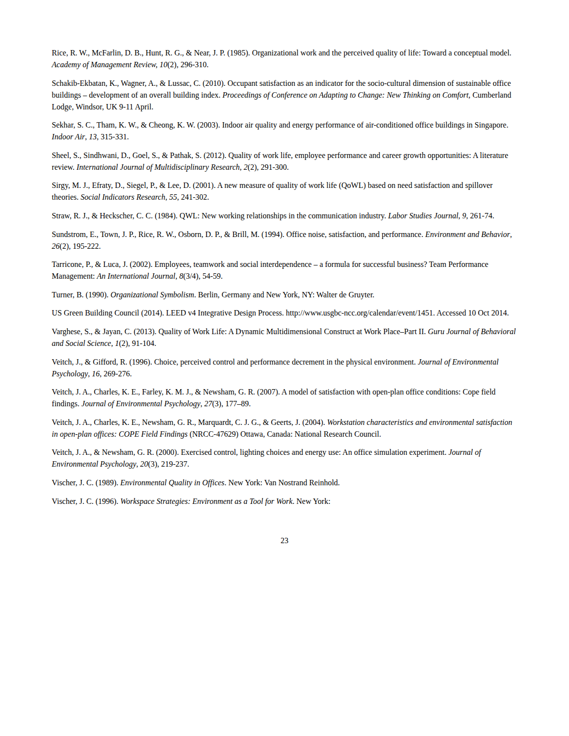Rice, R. W., McFarlin, D. B., Hunt, R. G., & Near, J. P. (1985). Organizational work and the perceived quality of life: Toward a conceptual model. Academy of Management Review, 10(2), 296-310.
Schakib-Ekbatan, K., Wagner, A., & Lussac, C. (2010). Occupant satisfaction as an indicator for the socio-cultural dimension of sustainable office buildings – development of an overall building index. Proceedings of Conference on Adapting to Change: New Thinking on Comfort, Cumberland Lodge, Windsor, UK 9-11 April.
Sekhar, S. C., Tham, K. W., & Cheong, K. W. (2003). Indoor air quality and energy performance of air-conditioned office buildings in Singapore. Indoor Air, 13, 315-331.
Sheel, S., Sindhwani, D., Goel, S., & Pathak, S. (2012). Quality of work life, employee performance and career growth opportunities: A literature review. International Journal of Multidisciplinary Research, 2(2), 291-300.
Sirgy, M. J., Efraty, D., Siegel, P., & Lee, D. (2001). A new measure of quality of work life (QoWL) based on need satisfaction and spillover theories. Social Indicators Research, 55, 241-302.
Straw, R. J., & Heckscher, C. C. (1984). QWL: New working relationships in the communication industry. Labor Studies Journal, 9, 261-74.
Sundstrom, E., Town, J. P., Rice, R. W., Osborn, D. P., & Brill, M. (1994). Office noise, satisfaction, and performance. Environment and Behavior, 26(2), 195-222.
Tarricone, P., & Luca, J. (2002). Employees, teamwork and social interdependence – a formula for successful business? Team Performance Management: An International Journal, 8(3/4), 54-59.
Turner, B. (1990). Organizational Symbolism. Berlin, Germany and New York, NY: Walter de Gruyter.
US Green Building Council (2014). LEED v4 Integrative Design Process. http://www.usgbc-ncc.org/calendar/event/1451. Accessed 10 Oct 2014.
Varghese, S., & Jayan, C. (2013). Quality of Work Life: A Dynamic Multidimensional Construct at Work Place–Part II. Guru Journal of Behavioral and Social Science, 1(2), 91-104.
Veitch, J., & Gifford, R. (1996). Choice, perceived control and performance decrement in the physical environment. Journal of Environmental Psychology, 16, 269-276.
Veitch, J. A., Charles, K. E., Farley, K. M. J., & Newsham, G. R. (2007). A model of satisfaction with open-plan office conditions: Cope field findings. Journal of Environmental Psychology, 27(3), 177–89.
Veitch, J. A., Charles, K. E., Newsham, G. R., Marquardt, C. J. G., & Geerts, J. (2004). Workstation characteristics and environmental satisfaction in open-plan offices: COPE Field Findings (NRCC-47629) Ottawa, Canada: National Research Council.
Veitch, J. A., & Newsham, G. R. (2000). Exercised control, lighting choices and energy use: An office simulation experiment. Journal of Environmental Psychology, 20(3), 219-237.
Vischer, J. C. (1989). Environmental Quality in Offices. New York: Van Nostrand Reinhold.
Vischer, J. C. (1996). Workspace Strategies: Environment as a Tool for Work. New York:
23